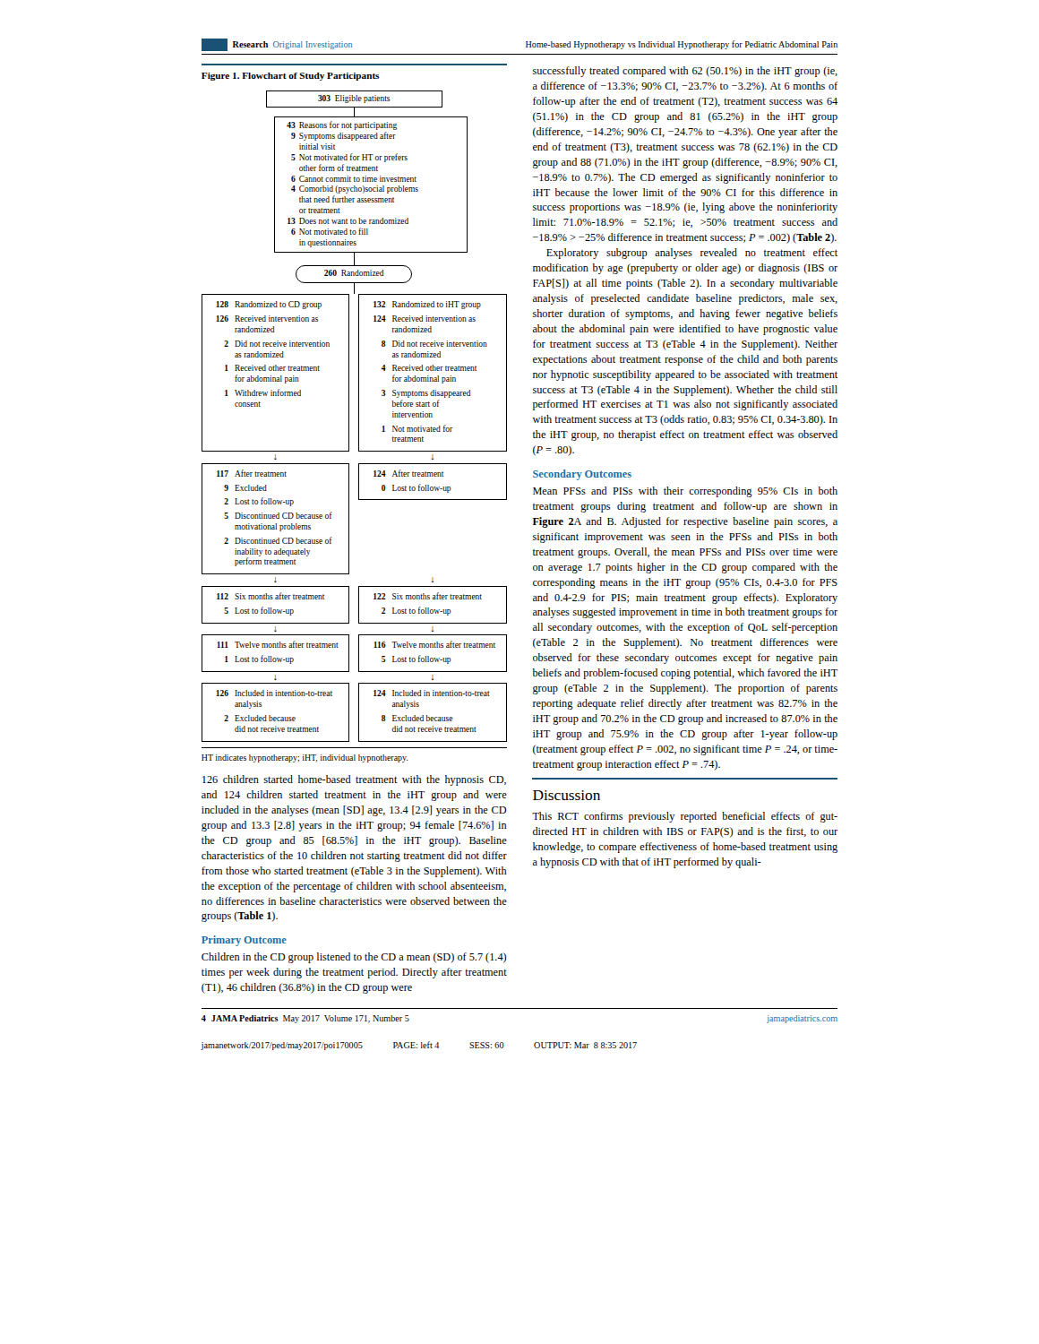Research Original Investigation
Home-based Hypnotherapy vs Individual Hypnotherapy for Pediatric Abdominal Pain
Figure 1. Flowchart of Study Participants
303 Eligible patients
| 43 | Reasons for not participating |
| 9 | Symptoms disappeared after initial visit |
| 5 | Not motivated for HT or prefers other form of treatment |
| 6 | Cannot commit to time investment |
| 4 | Comorbid (psycho)social problems that need further assessment or treatment |
| 13 | Does not want to be randomized |
| 6 | Not motivated to fill in questionnaires |
260 Randomized
| 128 | Randomized to CD group |
| 126 | Received intervention as randomized |
| 2 | Did not receive intervention as randomized |
| 1 | Received other treatment for abdominal pain |
| 1 | Withdrew informed consent |
| 132 | Randomized to iHT group |
| 124 | Received intervention as randomized |
| 8 | Did not receive intervention as randomized |
| 4 | Received other treatment for abdominal pain |
| 3 | Symptoms disappeared before start of intervention |
| 1 | Not motivated for treatment |
↓
↓
| 117 | After treatment |
| 9 | Excluded |
| 2 | Lost to follow-up |
| 5 | Discontinued CD because of motivational problems |
| 2 | Discontinued CD because of inability to adequately perform treatment |
| 124 | After treatment |
| 0 | Lost to follow-up |
↓
↓
| 112 | Six months after treatment |
| 5 | Lost to follow-up |
| 122 | Six months after treatment |
| 2 | Lost to follow-up |
↓
↓
| 111 | Twelve months after treatment |
| 1 | Lost to follow-up |
| 116 | Twelve months after treatment |
| 5 | Lost to follow-up |
↓
↓
| 126 | Included in intention-to-treat analysis |
| 2 | Excluded because did not receive treatment |
| 124 | Included in intention-to-treat analysis |
| 8 | Excluded because did not receive treatment |
HT indicates hypnotherapy; iHT, individual hypnotherapy.
126 children started home-based treatment with the hypnosis CD, and 124 children started treatment in the iHT group and were included in the analyses (mean [SD] age, 13.4 [2.9] years in the CD group and 13.3 [2.8] years in the iHT group; 94 female [74.6%] in the CD group and 85 [68.5%] in the iHT group). Baseline characteristics of the 10 children not starting treatment did not differ from those who started treatment (eTable 3 in the Supplement). With the exception of the percentage of children with school absenteeism, no differences in baseline characteristics were observed between the groups (Table 1).
Primary Outcome
Children in the CD group listened to the CD a mean (SD) of 5.7 (1.4) times per week during the treatment period. Directly after treatment (T1), 46 children (36.8%) in the CD group were
successfully treated compared with 62 (50.1%) in the iHT group (ie, a difference of −13.3%; 90% CI, −23.7% to −3.2%). At 6 months of follow-up after the end of treatment (T2), treatment success was 64 (51.1%) in the CD group and 81 (65.2%) in the iHT group (difference, −14.2%; 90% CI, −24.7% to −4.3%). One year after the end of treatment (T3), treatment success was 78 (62.1%) in the CD group and 88 (71.0%) in the iHT group (difference, −8.9%; 90% CI, −18.9% to 0.7%). The CD emerged as significantly noninferior to iHT because the lower limit of the 90% CI for this difference in success proportions was −18.9% (ie, lying above the noninferiority limit: 71.0%-18.9% = 52.1%; ie, >50% treatment success and −18.9% > −25% difference in treatment success; P = .002) (Table 2).
Exploratory subgroup analyses revealed no treatment effect modification by age (prepuberty or older age) or diagnosis (IBS or FAP[S]) at all time points (Table 2). In a secondary multivariable analysis of preselected candidate baseline predictors, male sex, shorter duration of symptoms, and having fewer negative beliefs about the abdominal pain were identified to have prognostic value for treatment success at T3 (eTable 4 in the Supplement). Neither expectations about treatment response of the child and both parents nor hypnotic susceptibility appeared to be associated with treatment success at T3 (eTable 4 in the Supplement). Whether the child still performed HT exercises at T1 was also not significantly associated with treatment success at T3 (odds ratio, 0.83; 95% CI, 0.34-3.80). In the iHT group, no therapist effect on treatment effect was observed (P = .80).
Secondary Outcomes
Mean PFSs and PISs with their corresponding 95% CIs in both treatment groups during treatment and follow-up are shown in Figure 2 A and B. Adjusted for respective baseline pain scores, a significant improvement was seen in the PFSs and PISs in both treatment groups. Overall, the mean PFSs and PISs over time were on average 1.7 points higher in the CD group compared with the corresponding means in the iHT group (95% CIs, 0.4-3.0 for PFS and 0.4-2.9 for PIS; main treatment group effects). Exploratory analyses suggested improvement in time in both treatment groups for all secondary outcomes, with the exception of QoL self-perception (eTable 2 in the Supplement). No treatment differences were observed for these secondary outcomes except for negative pain beliefs and problem-focused coping potential, which favored the iHT group (eTable 2 in the Supplement). The proportion of parents reporting adequate relief directly after treatment was 82.7% in the iHT group and 70.2% in the CD group and increased to 87.0% in the iHT group and 75.9% in the CD group after 1-year follow-up (treatment group effect P = .002, no significant time P = .24, or time-treatment group interaction effect P = .74).
Discussion
This RCT confirms previously reported beneficial effects of gut-directed HT in children with IBS or FAP(S) and is the first, to our knowledge, to compare effectiveness of home-based treatment using a hypnosis CD with that of iHT performed by quali-
4 JAMA Pediatrics May 2017 Volume 171, Number 5 jamapediatrics.com
jamanetwork/2017/ped/may2017/poi170005 PAGE: left 4 SESS: 60 OUTPUT: Mar 8 8:35 2017